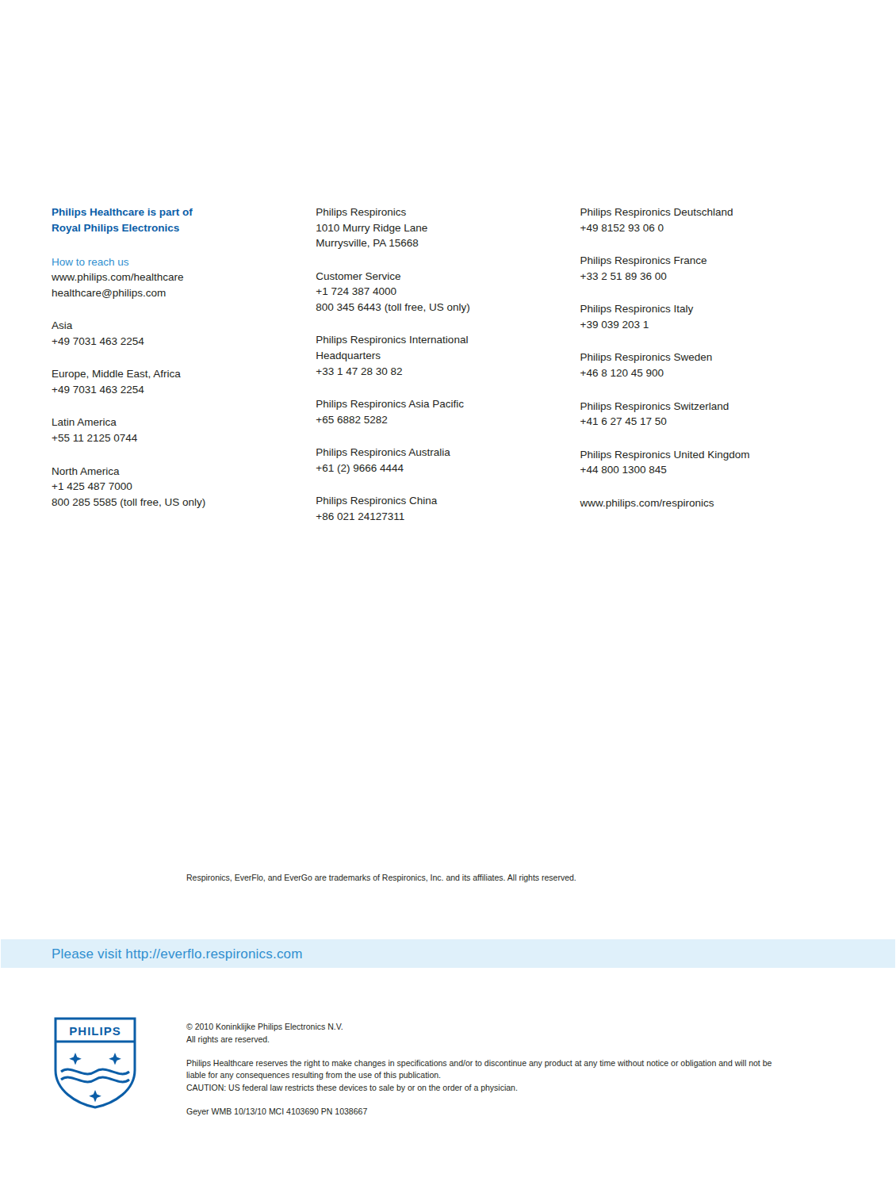Philips Healthcare is part of
Royal Philips Electronics
How to reach us
www.philips.com/healthcare
healthcare@philips.com
Asia
+49 7031 463 2254
Europe, Middle East, Africa
+49 7031 463 2254
Latin America
+55 11 2125 0744
North America
+1 425 487 7000
800 285 5585 (toll free, US only)
Philips Respironics
1010 Murry Ridge Lane
Murrysville, PA 15668
Customer Service
+1 724 387 4000
800 345 6443 (toll free, US only)
Philips Respironics International
Headquarters
+33 1 47 28 30 82
Philips Respironics Asia Pacific
+65 6882 5282
Philips Respironics Australia
+61 (2) 9666 4444
Philips Respironics China
+86 021 24127311
Philips Respironics Deutschland
+49 8152 93 06 0
Philips Respironics France
+33 2 51 89 36 00
Philips Respironics Italy
+39 039 203 1
Philips Respironics Sweden
+46 8 120 45 900
Philips Respironics Switzerland
+41 6 27 45 17 50
Philips Respironics United Kingdom
+44 800 1300 845
www.philips.com/respironics
Respironics, EverFlo, and EverGo are trademarks of Respironics, Inc. and its affiliates. All rights reserved.
Please visit http://everflo.respironics.com
PHILIPS
© 2010 Koninklijke Philips Electronics N.V.
All rights are reserved.
Philips Healthcare reserves the right to make changes in specifications and/or to discontinue any product at any time without notice or obligation and will not be liable for any consequences resulting from the use of this publication.
CAUTION: US federal law restricts these devices to sale by or on the order of a physician.
Geyer WMB 10/13/10 MCI 4103690 PN 1038667